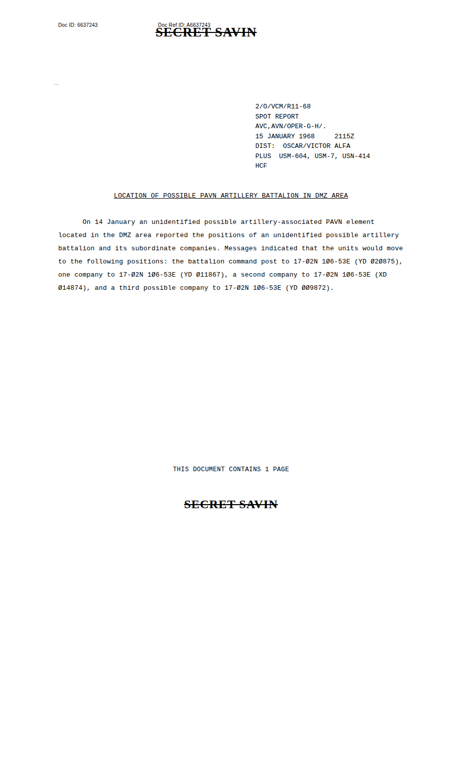Doc ID: 6637243 Doc Ref ID: A6637243 SECRET SAVIN
—
2/O/VCM/R11-68 SPOT REPORT AVC,AVN/OPER-G-H/. 15 JANUARY 1968 2115Z DIST: OSCAR/VICTOR ALFA PLUS USM-604, USM-7, USN-414 HCF
LOCATION OF POSSIBLE PAVN ARTILLERY BATTALION IN DMZ AREA
On 14 January an unidentified possible artillery-associated PAVN element located in the DMZ area reported the positions of an unidentified possible artillery battalion and its subordinate companies. Messages indicated that the units would move to the following positions: the battalion command post to 17-Ø2N 1Ø6-53E (YD Ø2Ø875), one company to 17-Ø2N 1Ø6-53E (YD Ø11867), a second company to 17-Ø2N 1Ø6-53E (XD Ø14874), and a third possible company to 17-Ø2N 1Ø6-53E (YD ØØ9872).
THIS DOCUMENT CONTAINS 1 PAGE
SECRET SAVIN